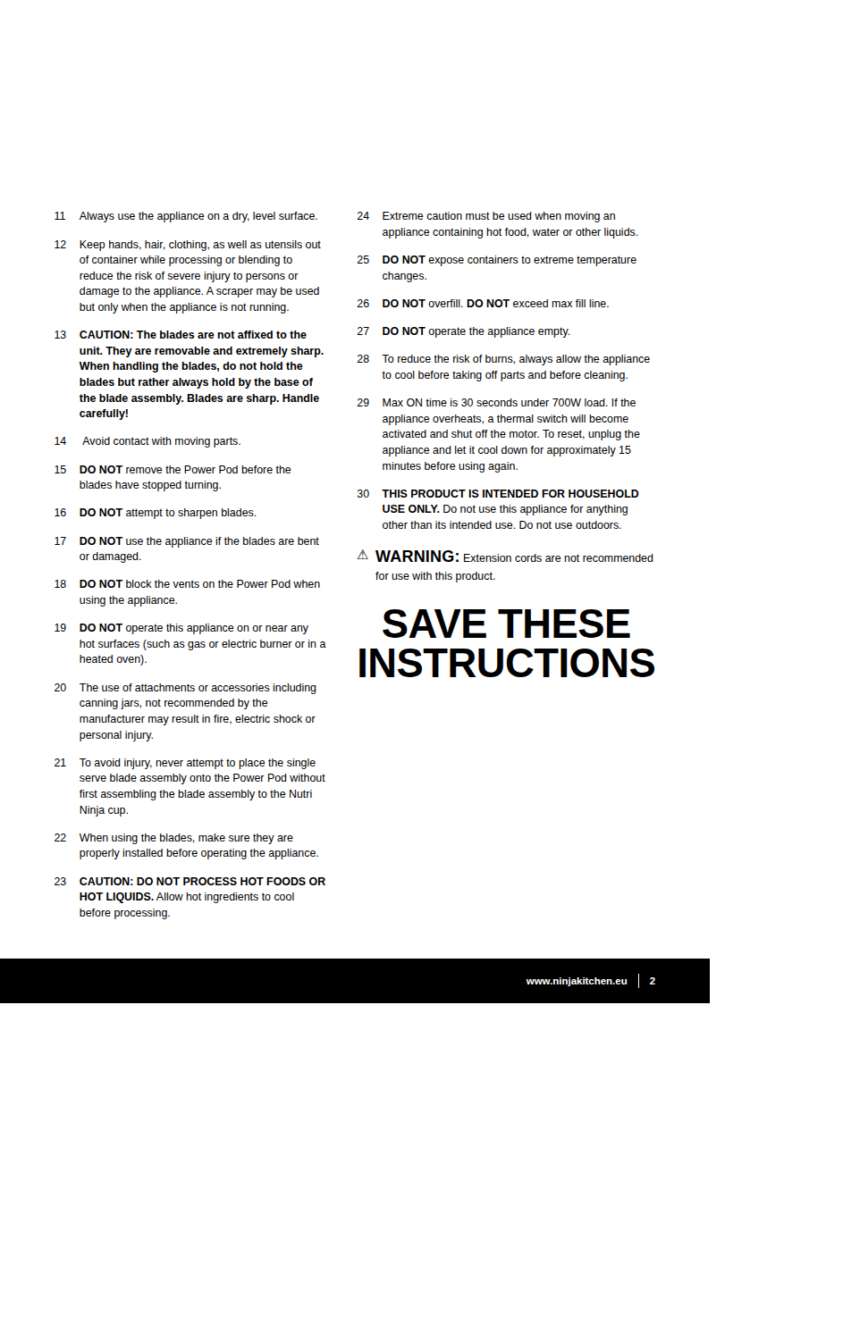11 Always use the appliance on a dry, level surface.
12 Keep hands, hair, clothing, as well as utensils out of container while processing or blending to reduce the risk of severe injury to persons or damage to the appliance. A scraper may be used but only when the appliance is not running.
13 CAUTION: The blades are not affixed to the unit. They are removable and extremely sharp. When handling the blades, do not hold the blades but rather always hold by the base of the blade assembly. Blades are sharp. Handle carefully!
14 Avoid contact with moving parts.
15 DO NOT remove the Power Pod before the blades have stopped turning.
16 DO NOT attempt to sharpen blades.
17 DO NOT use the appliance if the blades are bent or damaged.
18 DO NOT block the vents on the Power Pod when using the appliance.
19 DO NOT operate this appliance on or near any hot surfaces (such as gas or electric burner or in a heated oven).
20 The use of attachments or accessories including canning jars, not recommended by the manufacturer may result in fire, electric shock or personal injury.
21 To avoid injury, never attempt to place the single serve blade assembly onto the Power Pod without first assembling the blade assembly to the Nutri Ninja cup.
22 When using the blades, make sure they are properly installed before operating the appliance.
23 CAUTION: DO NOT PROCESS HOT FOODS OR HOT LIQUIDS. Allow hot ingredients to cool before processing.
24 Extreme caution must be used when moving an appliance containing hot food, water or other liquids.
25 DO NOT expose containers to extreme temperature changes.
26 DO NOT overfill. DO NOT exceed max fill line.
27 DO NOT operate the appliance empty.
28 To reduce the risk of burns, always allow the appliance to cool before taking off parts and before cleaning.
29 Max ON time is 30 seconds under 700W load. If the appliance overheats, a thermal switch will become activated and shut off the motor. To reset, unplug the appliance and let it cool down for approximately 15 minutes before using again.
30 THIS PRODUCT IS INTENDED FOR HOUSEHOLD USE ONLY. Do not use this appliance for anything other than its intended use. Do not use outdoors.
⚠
WARNING: Extension cords are not recommended for use with this product.
SAVE THESE INSTRUCTIONS
www.ninjakitchen.eu 2